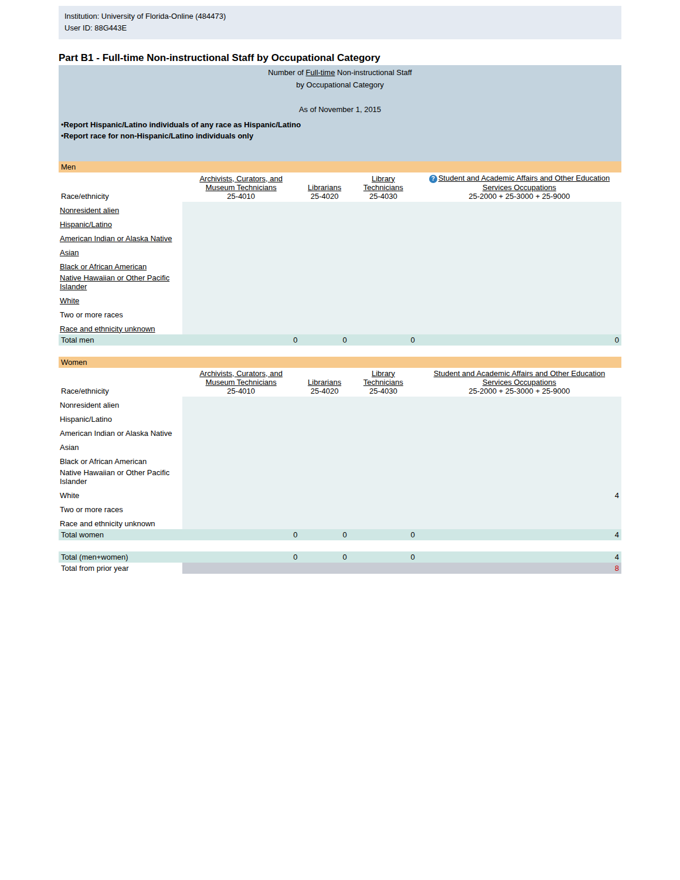Institution: University of Florida-Online (484473)
User ID: 88G443E
Part B1 - Full-time Non-instructional Staff by Occupational Category
| Number of Full-time Non-instructional Staff by Occupational Category As of November 1, 2015 |
| • Report Hispanic/Latino individuals of any race as Hispanic/Latino • Report race for non-Hispanic/Latino individuals only |
| Men |
| Race/ethnicity | Archivists, Curators, and Museum Technicians 25-4010 | Librarians 25-4020 | Library Technicians 25-4030 | ? Student and Academic Affairs and Other Education Services Occupations 25-2000 + 25-3000 + 25-9000 |
| Nonresident alien | | | | |
| Hispanic/Latino | | | | |
| American Indian or Alaska Native | | | | |
| Asian | | | | |
| Black or African American | | | | |
| Native Hawaiian or Other Pacific Islander | | | | |
| White | | | | |
| Two or more races | | | | |
| Race and ethnicity unknown | | | | |
| Total men | 0 | 0 | 0 | 0 |
| Women |
| Race/ethnicity | Archivists, Curators, and Museum Technicians 25-4010 | Librarians 25-4020 | Library Technicians 25-4030 | Student and Academic Affairs and Other Education Services Occupations 25-2000 + 25-3000 + 25-9000 |
| Nonresident alien | | | | |
| Hispanic/Latino | | | | |
| American Indian or Alaska Native | | | | |
| Asian | | | | |
| Black or African American | | | | |
| Native Hawaiian or Other Pacific Islander | | | | |
| White | | | | 4 |
| Two or more races | | | | |
| Race and ethnicity unknown | | | | |
| Total women | 0 | 0 | 0 | 4 |
| Total (men+women) | 0 | 0 | 0 | 4 |
| Total from prior year | | | | 8 |